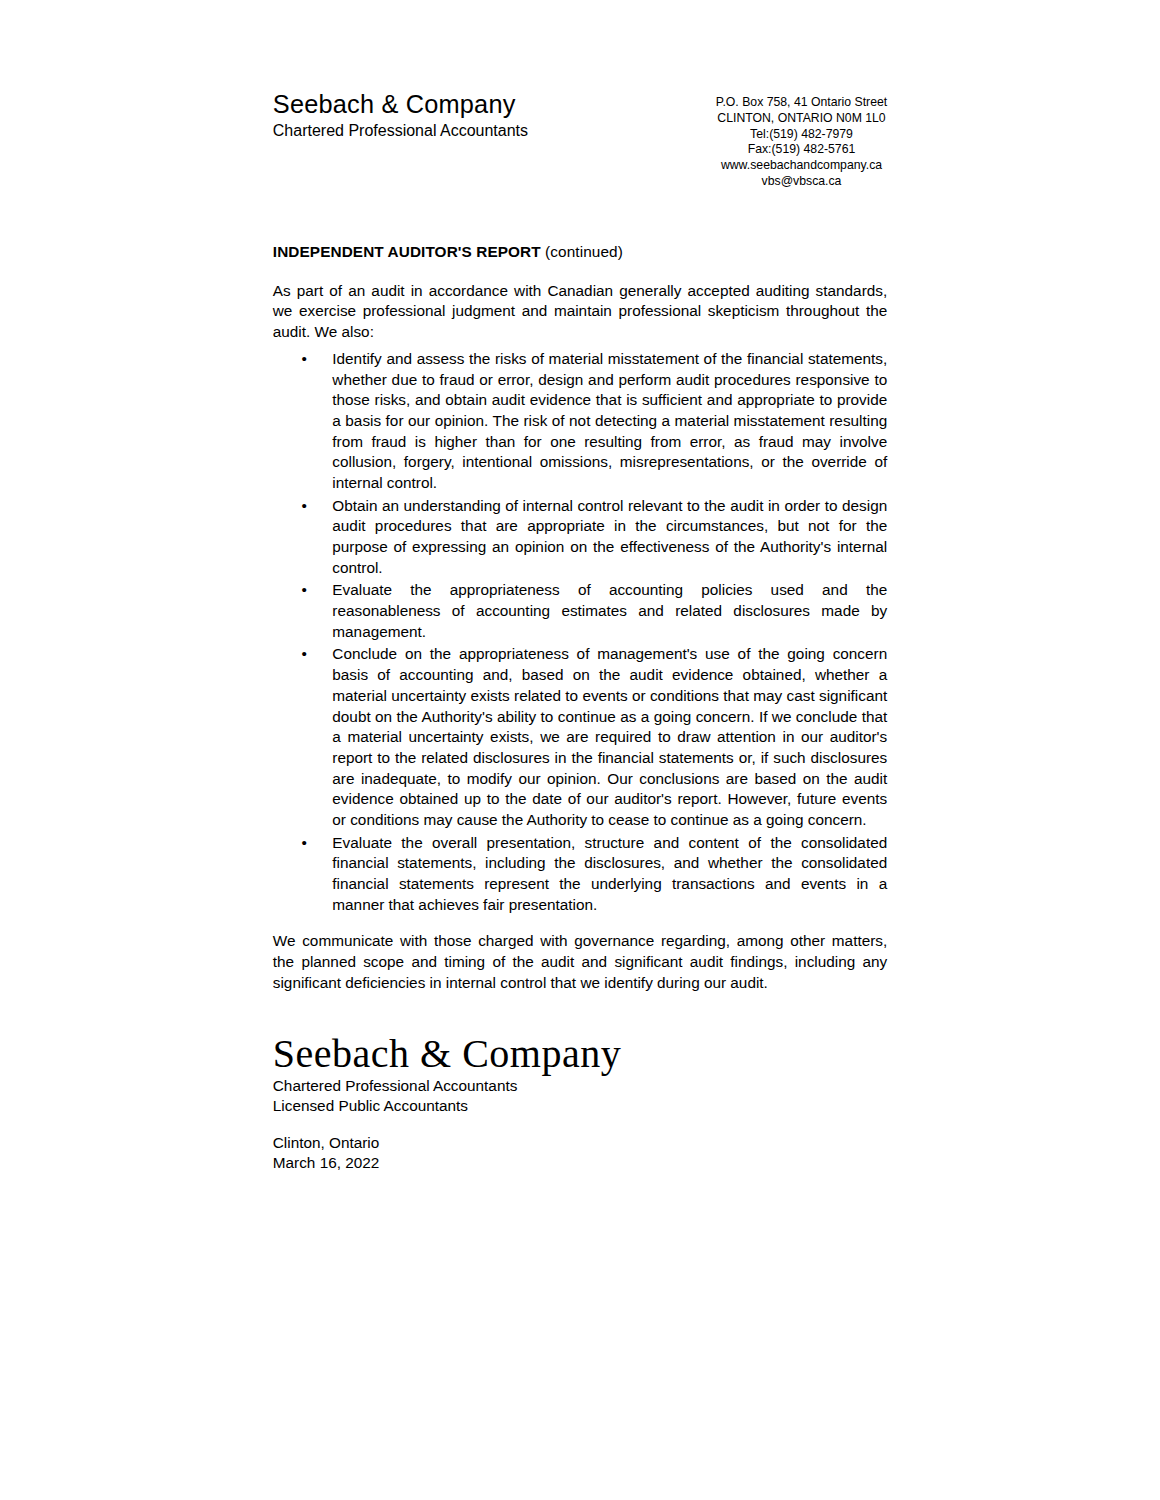Seebach & Company
Chartered Professional Accountants
P.O. Box 758, 41 Ontario Street
CLINTON, ONTARIO N0M 1L0
Tel:(519) 482-7979
Fax:(519) 482-5761
www.seebachandcompany.ca
vbs@vbsca.ca
INDEPENDENT AUDITOR'S REPORT (continued)
As part of an audit in accordance with Canadian generally accepted auditing standards, we exercise professional judgment and maintain professional skepticism throughout the audit. We also:
Identify and assess the risks of material misstatement of the financial statements, whether due to fraud or error, design and perform audit procedures responsive to those risks, and obtain audit evidence that is sufficient and appropriate to provide a basis for our opinion. The risk of not detecting a material misstatement resulting from fraud is higher than for one resulting from error, as fraud may involve collusion, forgery, intentional omissions, misrepresentations, or the override of internal control.
Obtain an understanding of internal control relevant to the audit in order to design audit procedures that are appropriate in the circumstances, but not for the purpose of expressing an opinion on the effectiveness of the Authority's internal control.
Evaluate the appropriateness of accounting policies used and the reasonableness of accounting estimates and related disclosures made by management.
Conclude on the appropriateness of management's use of the going concern basis of accounting and, based on the audit evidence obtained, whether a material uncertainty exists related to events or conditions that may cast significant doubt on the Authority's ability to continue as a going concern. If we conclude that a material uncertainty exists, we are required to draw attention in our auditor's report to the related disclosures in the financial statements or, if such disclosures are inadequate, to modify our opinion. Our conclusions are based on the audit evidence obtained up to the date of our auditor's report. However, future events or conditions may cause the Authority to cease to continue as a going concern.
Evaluate the overall presentation, structure and content of the consolidated financial statements, including the disclosures, and whether the consolidated financial statements represent the underlying transactions and events in a manner that achieves fair presentation.
We communicate with those charged with governance regarding, among other matters, the planned scope and timing of the audit and significant audit findings, including any significant deficiencies in internal control that we identify during our audit.
Seebach & Company
Chartered Professional Accountants
Licensed Public Accountants Clinton, Ontario
March 16, 2022